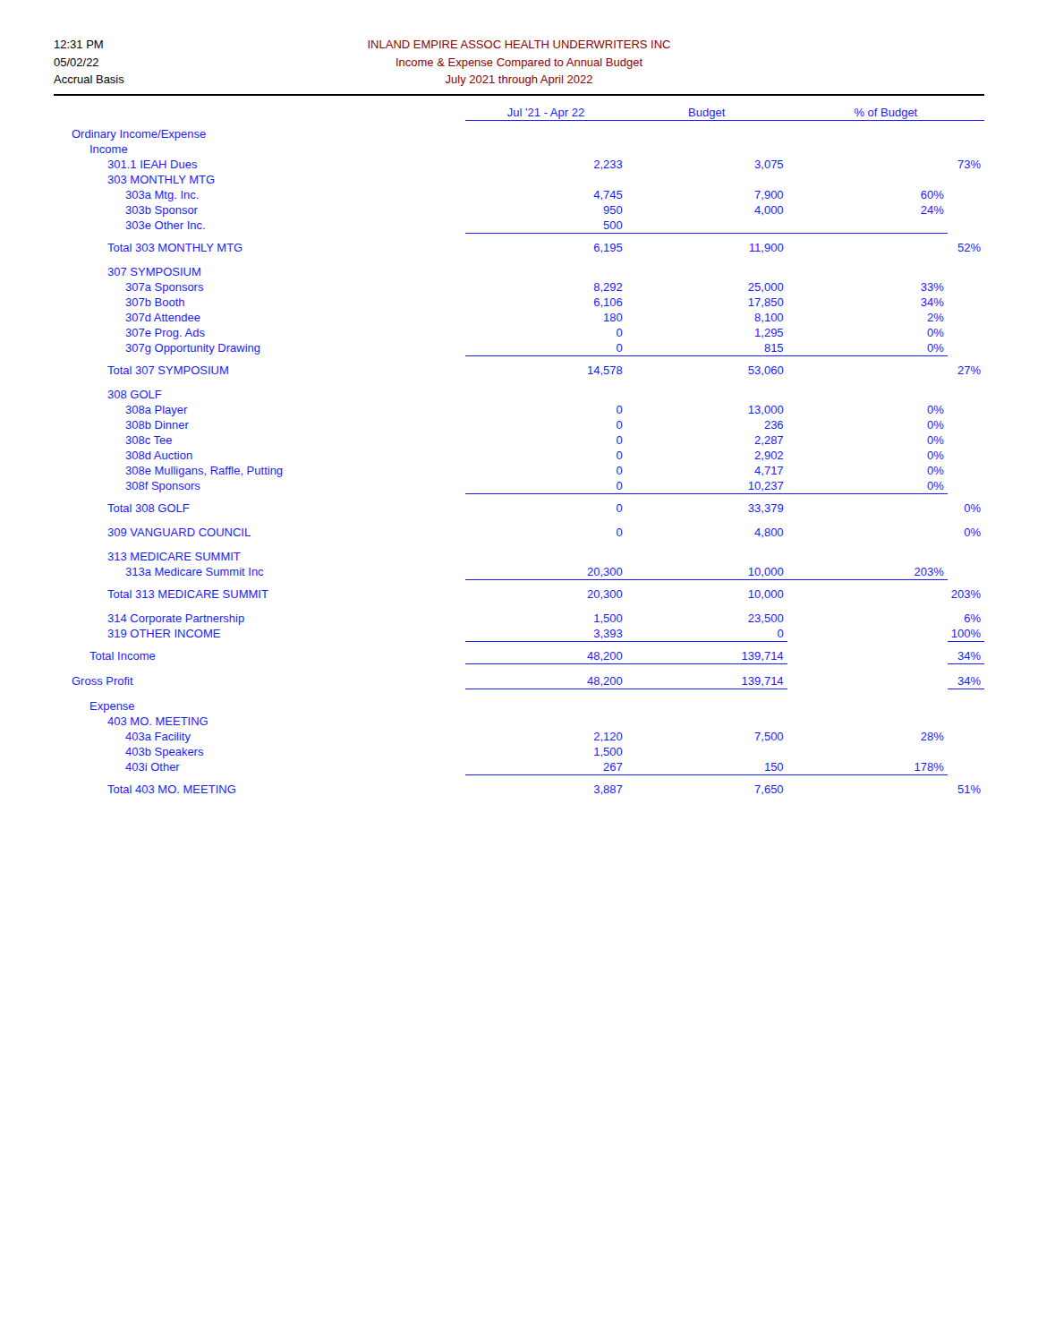12:31 PM
05/02/22
Accrual Basis
INLAND EMPIRE ASSOC HEALTH UNDERWRITERS INC
Income & Expense Compared to Annual Budget
July 2021 through April 2022
| | Jul '21 - Apr 22 | Budget | % of Budget |
| --- | --- | --- | --- |
| Ordinary Income/Expense | | | | |
| Income | | | | |
| 301.1 IEAH Dues | 2,233 | 3,075 | | 73% |
| 303 MONTHLY MTG | | | | |
| 303a Mtg. Inc. | 4,745 | 7,900 | 60% | |
| 303b Sponsor | 950 | 4,000 | 24% | |
| 303e Other Inc. | 500 | | | |
| Total 303 MONTHLY MTG | 6,195 | 11,900 | | 52% |
| 307 SYMPOSIUM | | | | |
| 307a Sponsors | 8,292 | 25,000 | 33% | |
| 307b Booth | 6,106 | 17,850 | 34% | |
| 307d Attendee | 180 | 8,100 | 2% | |
| 307e Prog. Ads | 0 | 1,295 | 0% | |
| 307g Opportunity Drawing | 0 | 815 | 0% | |
| Total 307 SYMPOSIUM | 14,578 | 53,060 | | 27% |
| 308 GOLF | | | | |
| 308a Player | 0 | 13,000 | 0% | |
| 308b Dinner | 0 | 236 | 0% | |
| 308c Tee | 0 | 2,287 | 0% | |
| 308d Auction | 0 | 2,902 | 0% | |
| 308e Mulligans, Raffle, Putting | 0 | 4,717 | 0% | |
| 308f Sponsors | 0 | 10,237 | 0% | |
| Total 308 GOLF | 0 | 33,379 | | 0% |
| 309 VANGUARD COUNCIL | 0 | 4,800 | | 0% |
| 313 MEDICARE SUMMIT | | | | |
| 313a Medicare Summit Inc | 20,300 | 10,000 | 203% | |
| Total 313 MEDICARE SUMMIT | 20,300 | 10,000 | | 203% |
| 314 Corporate Partnership | 1,500 | 23,500 | | 6% |
| 319 OTHER INCOME | 3,393 | 0 | | 100% |
| Total Income | 48,200 | 139,714 | | 34% |
| Gross Profit | 48,200 | 139,714 | | 34% |
| Expense | | | | |
| 403 MO. MEETING | | | | |
| 403a Facility | 2,120 | 7,500 | 28% | |
| 403b Speakers | 1,500 | | | |
| 403i Other | 267 | 150 | 178% | |
| Total 403 MO. MEETING | 3,887 | 7,650 | | 51% |